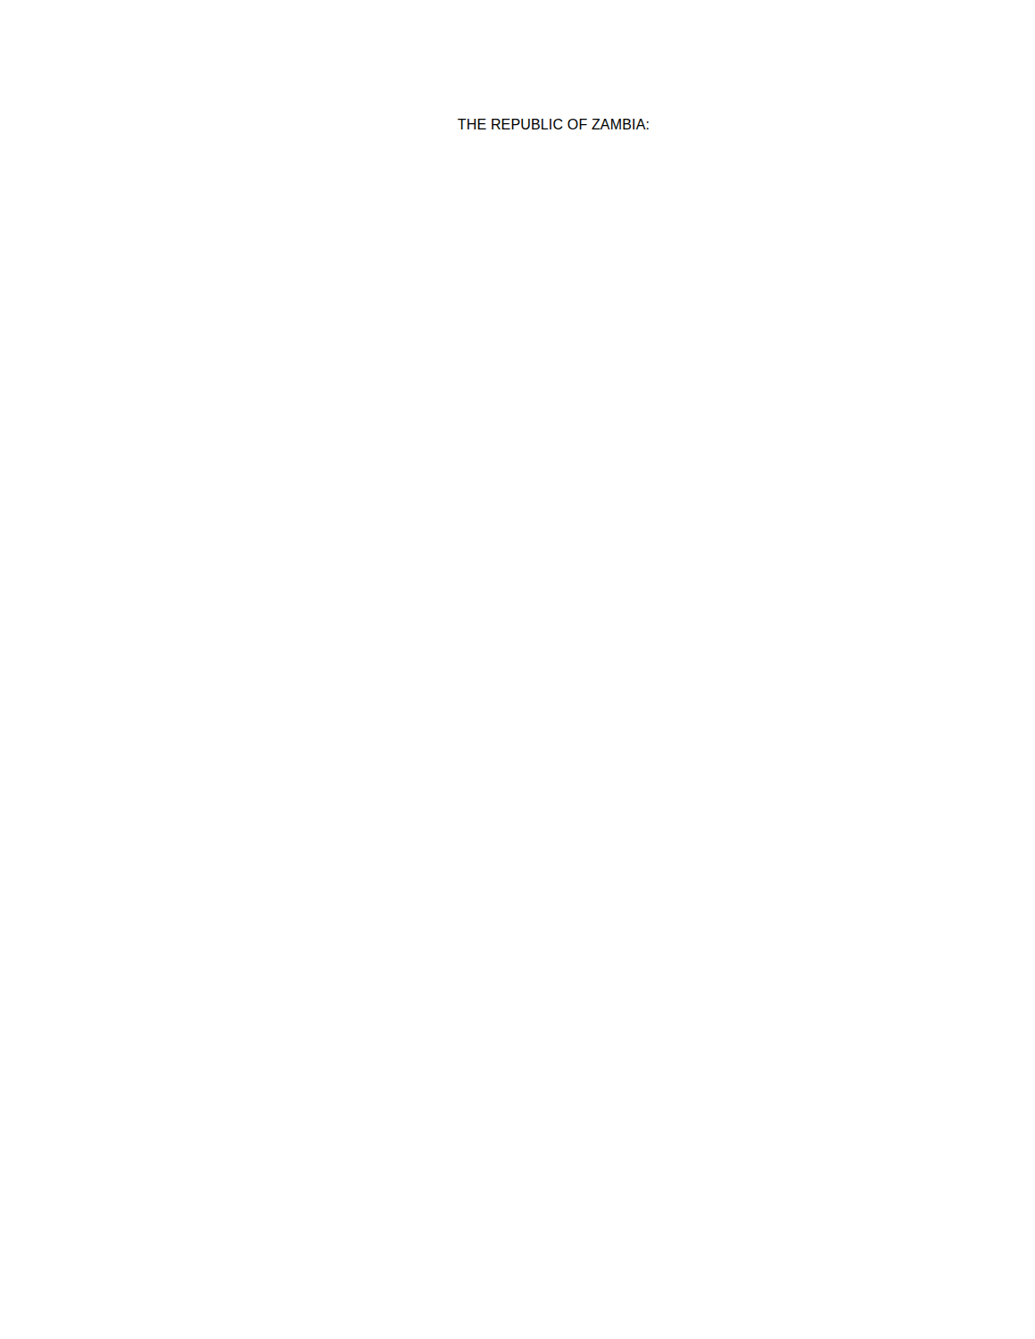THE REPUBLIC OF ZAMBIA: